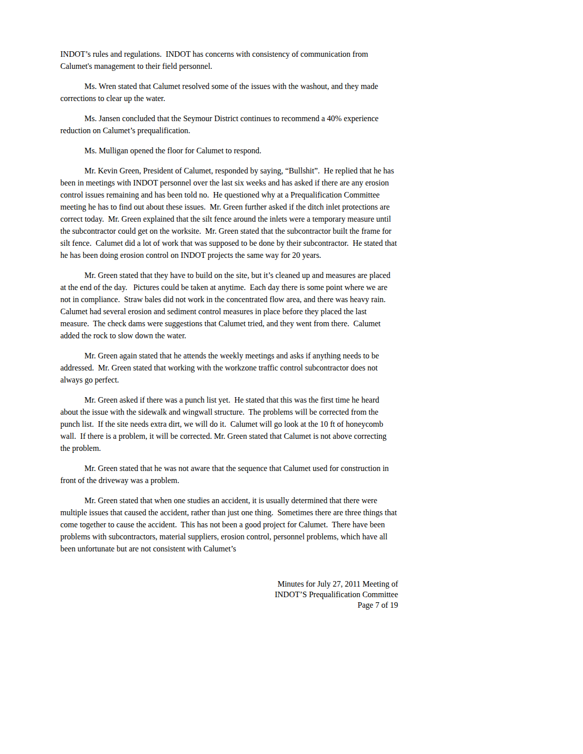INDOT’s rules and regulations. INDOT has concerns with consistency of communication from Calumet's management to their field personnel.
Ms. Wren stated that Calumet resolved some of the issues with the washout, and they made corrections to clear up the water.
Ms. Jansen concluded that the Seymour District continues to recommend a 40% experience reduction on Calumet’s prequalification.
Ms. Mulligan opened the floor for Calumet to respond.
Mr. Kevin Green, President of Calumet, responded by saying, “Bullshit”. He replied that he has been in meetings with INDOT personnel over the last six weeks and has asked if there are any erosion control issues remaining and has been told no. He questioned why at a Prequalification Committee meeting he has to find out about these issues. Mr. Green further asked if the ditch inlet protections are correct today. Mr. Green explained that the silt fence around the inlets were a temporary measure until the subcontractor could get on the worksite. Mr. Green stated that the subcontractor built the frame for silt fence. Calumet did a lot of work that was supposed to be done by their subcontractor. He stated that he has been doing erosion control on INDOT projects the same way for 20 years.
Mr. Green stated that they have to build on the site, but it’s cleaned up and measures are placed at the end of the day. Pictures could be taken at anytime. Each day there is some point where we are not in compliance. Straw bales did not work in the concentrated flow area, and there was heavy rain. Calumet had several erosion and sediment control measures in place before they placed the last measure. The check dams were suggestions that Calumet tried, and they went from there. Calumet added the rock to slow down the water.
Mr. Green again stated that he attends the weekly meetings and asks if anything needs to be addressed. Mr. Green stated that working with the workzone traffic control subcontractor does not always go perfect.
Mr. Green asked if there was a punch list yet. He stated that this was the first time he heard about the issue with the sidewalk and wingwall structure. The problems will be corrected from the punch list. If the site needs extra dirt, we will do it. Calumet will go look at the 10 ft of honeycomb wall. If there is a problem, it will be corrected. Mr. Green stated that Calumet is not above correcting the problem.
Mr. Green stated that he was not aware that the sequence that Calumet used for construction in front of the driveway was a problem.
Mr. Green stated that when one studies an accident, it is usually determined that there were multiple issues that caused the accident, rather than just one thing. Sometimes there are three things that come together to cause the accident. This has not been a good project for Calumet. There have been problems with subcontractors, material suppliers, erosion control, personnel problems, which have all been unfortunate but are not consistent with Calumet’s
Minutes for July 27, 2011 Meeting of
INDOT’S Prequalification Committee
Page 7 of 19